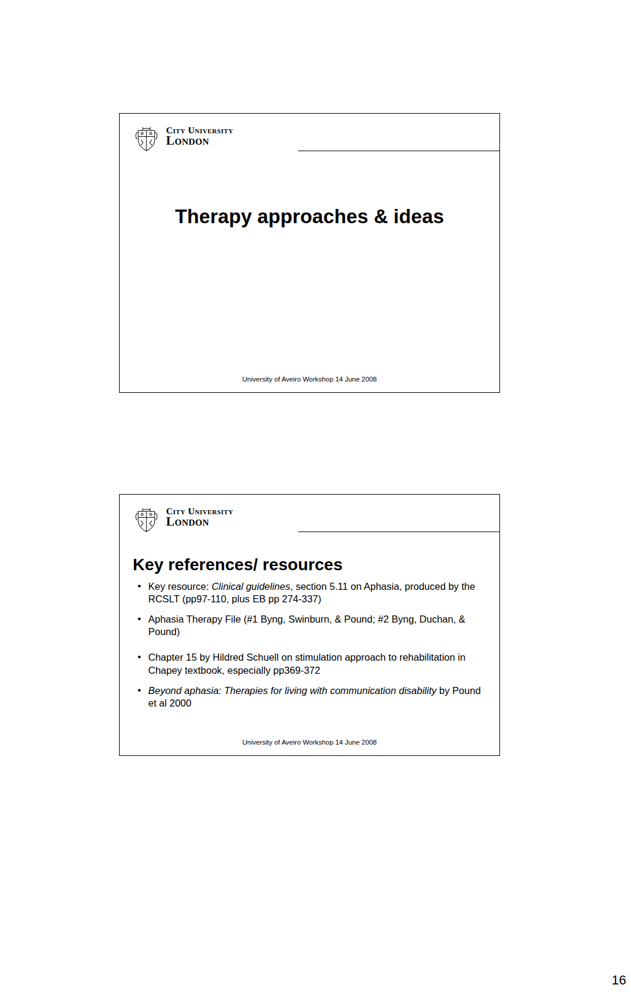City University
London
Therapy approaches & ideas
University of Aveiro Workshop 14 June 2008
City University
London
Key references/ resources
Key resource: Clinical guidelines, section 5.11 on Aphasia, produced by the RCSLT (pp97-110, plus EB pp 274-337)
Aphasia Therapy File (#1 Byng, Swinburn, & Pound; #2 Byng, Duchan, & Pound)
Chapter 15 by Hildred Schuell on stimulation approach to rehabilitation in Chapey textbook, especially pp369-372
Beyond aphasia: Therapies for living with communication disability by Pound et al 2000
University of Aveiro Workshop 14 June 2008
16